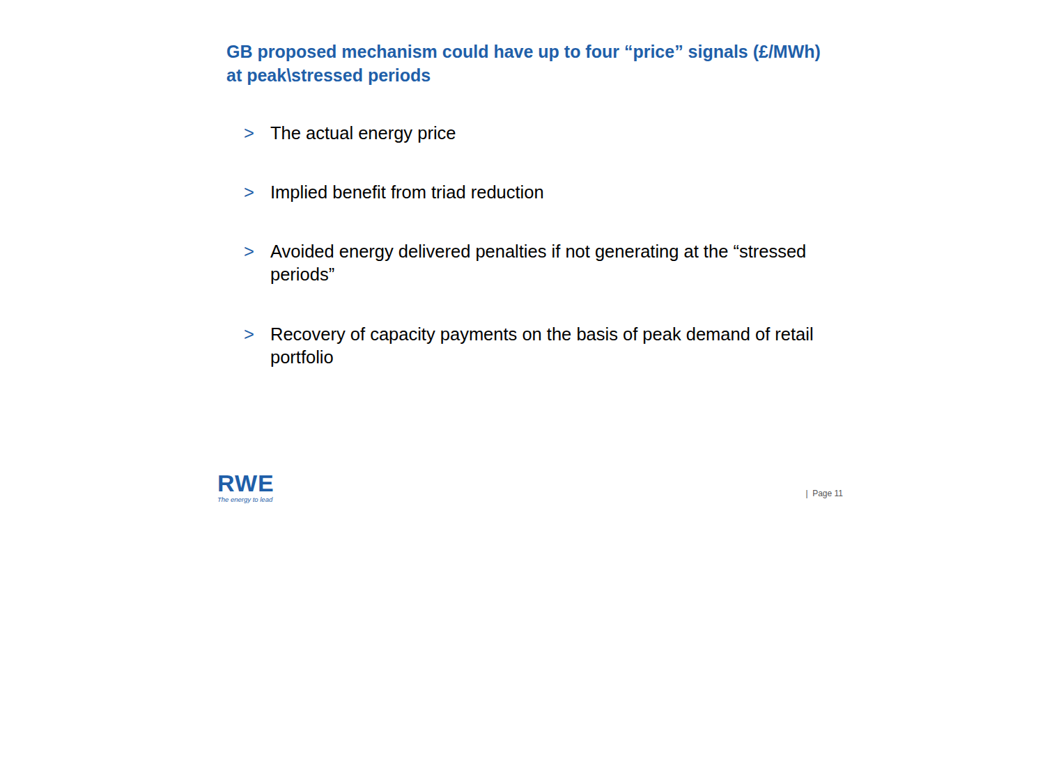GB proposed mechanism could have up to four “price” signals (£/MWh) at peak\stressed periods
The actual energy price
Implied benefit from triad reduction
Avoided energy delivered penalties if not generating at the “stressed periods”
Recovery of capacity payments on the basis of peak demand of retail portfolio
RWE
The energy to lead
| Page 11